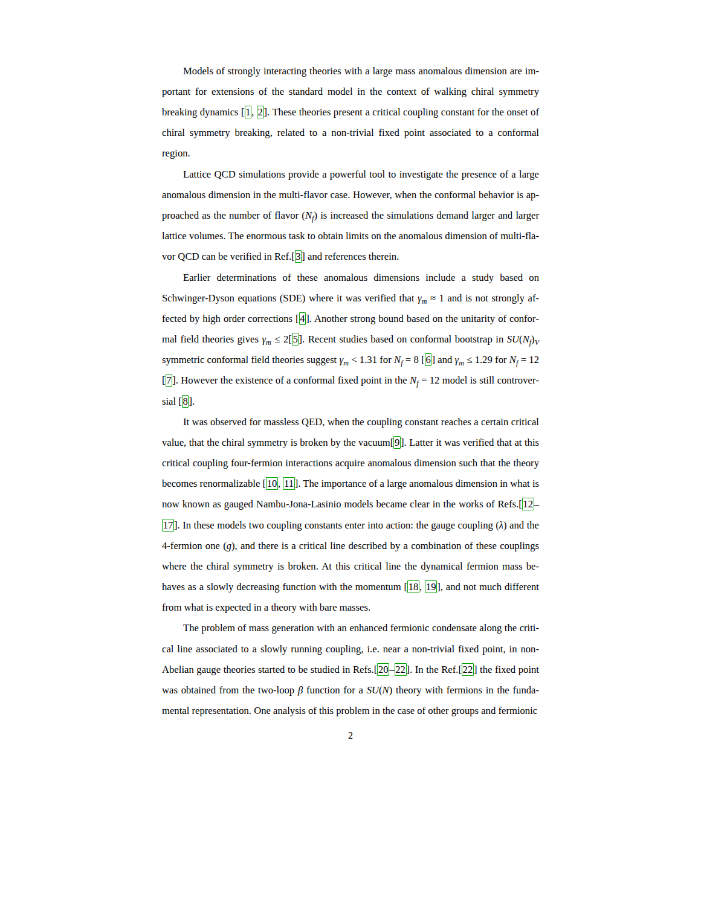Models of strongly interacting theories with a large mass anomalous dimension are important for extensions of the standard model in the context of walking chiral symmetry breaking dynamics [1, 2]. These theories present a critical coupling constant for the onset of chiral symmetry breaking, related to a non-trivial fixed point associated to a conformal region.
Lattice QCD simulations provide a powerful tool to investigate the presence of a large anomalous dimension in the multi-flavor case. However, when the conformal behavior is approached as the number of flavor (Nf) is increased the simulations demand larger and larger lattice volumes. The enormous task to obtain limits on the anomalous dimension of multi-flavor QCD can be verified in Ref.[3] and references therein.
Earlier determinations of these anomalous dimensions include a study based on Schwinger-Dyson equations (SDE) where it was verified that γm ≈ 1 and is not strongly affected by high order corrections [4]. Another strong bound based on the unitarity of conformal field theories gives γm ≤ 2[5]. Recent studies based on conformal bootstrap in SU(Nf)V symmetric conformal field theories suggest γm < 1.31 for Nf = 8 [6] and γm ≤ 1.29 for Nf = 12 [7]. However the existence of a conformal fixed point in the Nf = 12 model is still controversial [8].
It was observed for massless QED, when the coupling constant reaches a certain critical value, that the chiral symmetry is broken by the vacuum[9]. Latter it was verified that at this critical coupling four-fermion interactions acquire anomalous dimension such that the theory becomes renormalizable [10, 11]. The importance of a large anomalous dimension in what is now known as gauged Nambu-Jona-Lasinio models became clear in the works of Refs.[12–17]. In these models two coupling constants enter into action: the gauge coupling (λ) and the 4-fermion one (g), and there is a critical line described by a combination of these couplings where the chiral symmetry is broken. At this critical line the dynamical fermion mass behaves as a slowly decreasing function with the momentum [18, 19], and not much different from what is expected in a theory with bare masses.
The problem of mass generation with an enhanced fermionic condensate along the critical line associated to a slowly running coupling, i.e. near a non-trivial fixed point, in non-Abelian gauge theories started to be studied in Refs.[20–22]. In the Ref.[22] the fixed point was obtained from the two-loop β function for a SU(N) theory with fermions in the fundamental representation. One analysis of this problem in the case of other groups and fermionic
2